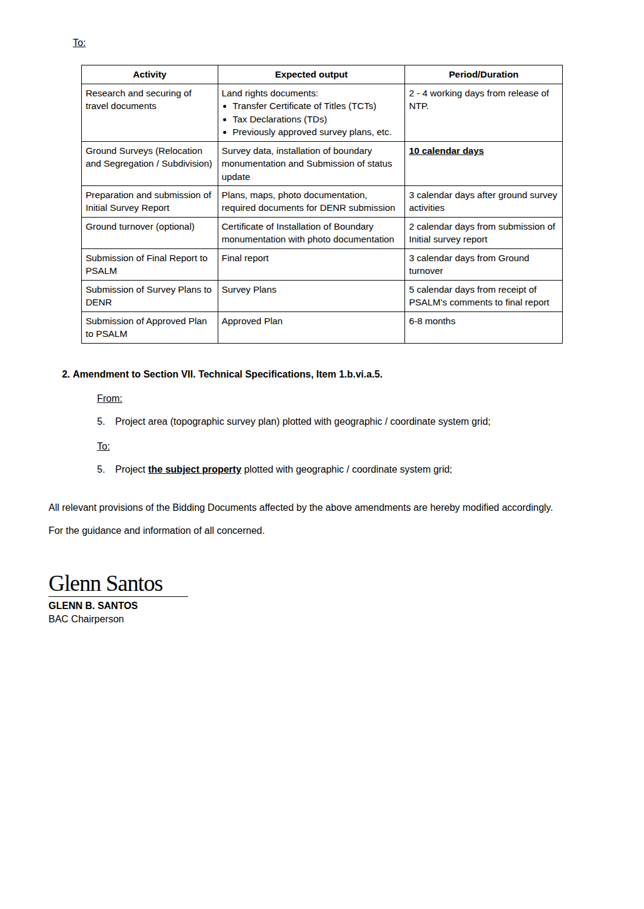To:
| Activity | Expected output | Period/Duration |
| --- | --- | --- |
| Research and securing of travel documents | Land rights documents: Transfer Certificate of Titles (TCTs) Tax Declarations (TDs) Previously approved survey plans, etc. | 2 - 4 working days from release of NTP. |
| Ground Surveys (Relocation and Segregation / Subdivision) | Survey data, installation of boundary monumentation and Submission of status update | 10 calendar days |
| Preparation and submission of Initial Survey Report | Plans, maps, photo documentation, required documents for DENR submission | 3 calendar days after ground survey activities |
| Ground turnover (optional) | Certificate of Installation of Boundary monumentation with photo documentation | 2 calendar days from submission of Initial survey report |
| Submission of Final Report to PSALM | Final report | 3 calendar days from Ground turnover |
| Submission of Survey Plans to DENR | Survey Plans | 5 calendar days from receipt of PSALM’s comments to final report |
| Submission of Approved Plan to PSALM | Approved Plan | 6-8 months |
Amendment to Section VII. Technical Specifications, Item 1.b.vi.a.5.
From:
5. Project area (topographic survey plan) plotted with geographic / coordinate system grid;
To:
5. Project the subject property plotted with geographic / coordinate system grid;
All relevant provisions of the Bidding Documents affected by the above amendments are hereby modified accordingly.
For the guidance and information of all concerned.
Glenn Santos
GLENN B. SANTOS
BAC Chairperson